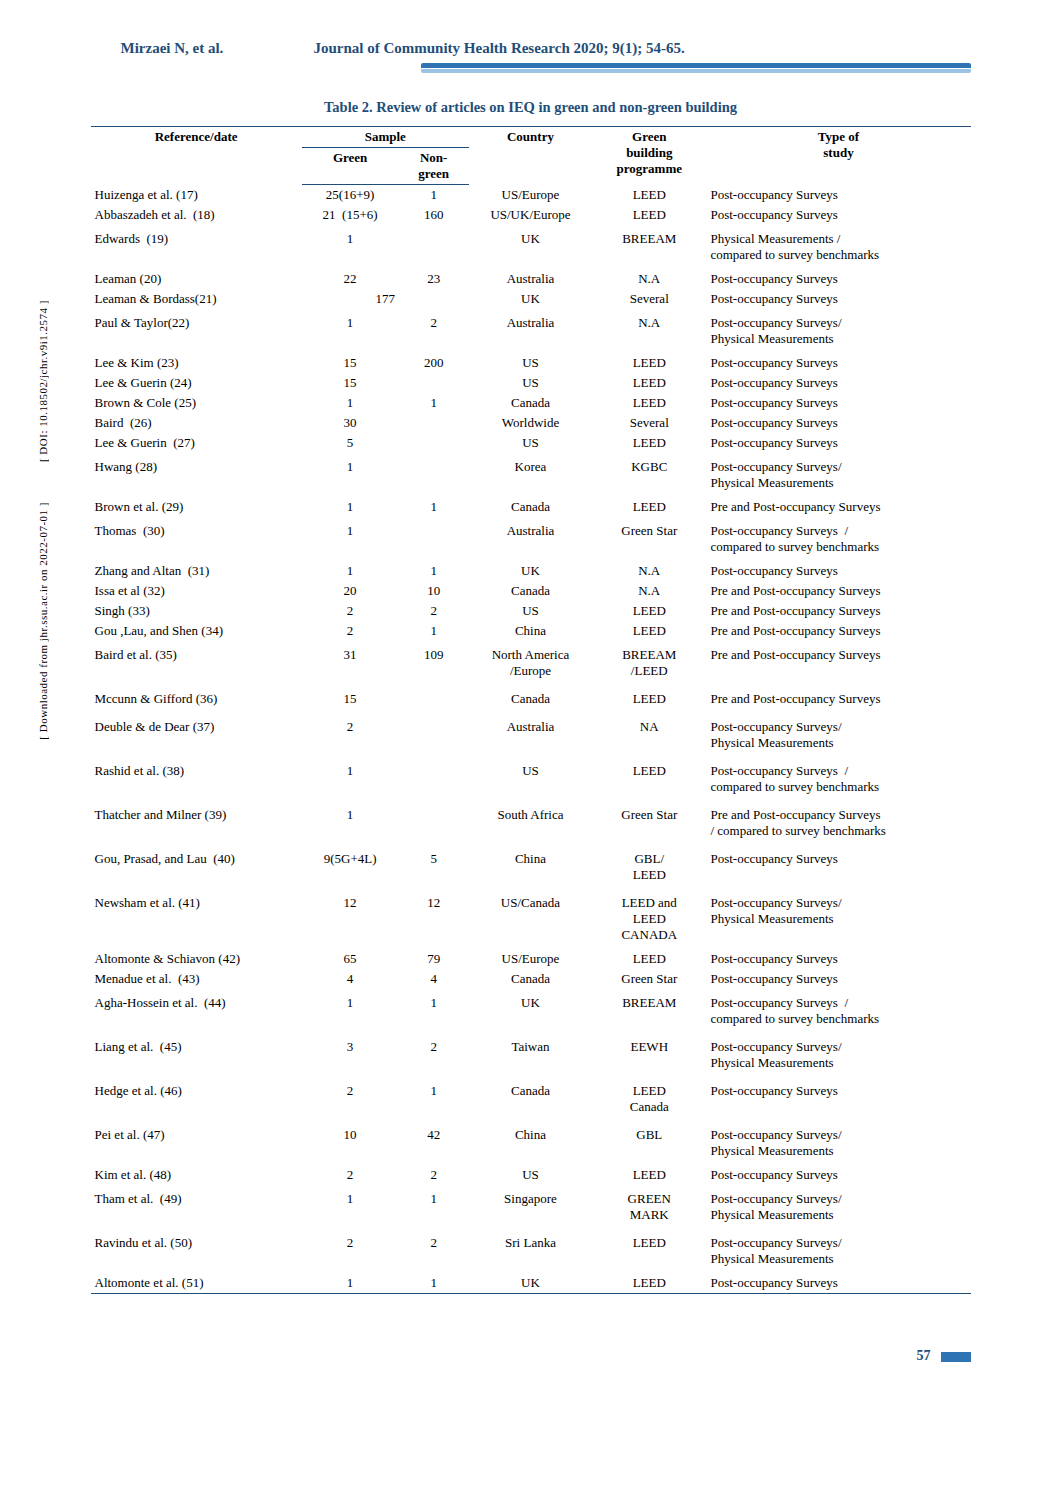[ DOI: 10.18502/jchr.v9i1.2574 ]
[ Downloaded from jhr.ssu.ac.ir on 2022-07-01 ]
Mirzaei N, et al.
Journal of Community Health Research 2020; 9(1); 54-65.
Table 2. Review of articles on IEQ in green and non-green building
| Reference/date | Sample | Country | Green building programme | Type of study |
| --- | --- | --- | --- | --- |
| Green | Non- green |
| Huizenga et al. (17) | 25(16+9) | 1 | US/Europe | LEED | Post-occupancy Surveys |
| Abbaszadeh et al. (18) | 21 (15+6) | 160 | US/UK/Europe | LEED | Post-occupancy Surveys |
| Edwards (19) | 1 | | UK | BREEAM | Physical Measurements / compared to survey benchmarks |
| Leaman (20) | 22 | 23 | Australia | N.A | Post-occupancy Surveys |
| Leaman & Bordass(21) | 177 | UK | Several | Post-occupancy Surveys |
| Paul & Taylor(22) | 1 | 2 | Australia | N.A | Post-occupancy Surveys/ Physical Measurements |
| Lee & Kim (23) | 15 | 200 | US | LEED | Post-occupancy Surveys |
| Lee & Guerin (24) | 15 | | US | LEED | Post-occupancy Surveys |
| Brown & Cole (25) | 1 | 1 | Canada | LEED | Post-occupancy Surveys |
| Baird (26) | 30 | | Worldwide | Several | Post-occupancy Surveys |
| Lee & Guerin (27) | 5 | | US | LEED | Post-occupancy Surveys |
| Hwang (28) | 1 | | Korea | KGBC | Post-occupancy Surveys/ Physical Measurements |
| Brown et al. (29) | 1 | 1 | Canada | LEED | Pre and Post-occupancy Surveys |
| Thomas (30) | 1 | | Australia | Green Star | Post-occupancy Surveys / compared to survey benchmarks |
| Zhang and Altan (31) | 1 | 1 | UK | N.A | Post-occupancy Surveys |
| Issa et al (32) | 20 | 10 | Canada | N.A | Pre and Post-occupancy Surveys |
| Singh (33) | 2 | 2 | US | LEED | Pre and Post-occupancy Surveys |
| Gou ,Lau, and Shen (34) | 2 | 1 | China | LEED | Pre and Post-occupancy Surveys |
| Baird et al. (35) | 31 | 109 | North America /Europe | BREEAM /LEED | Pre and Post-occupancy Surveys |
| Mccunn & Gifford (36) | 15 | | Canada | LEED | Pre and Post-occupancy Surveys |
| Deuble & de Dear (37) | 2 | | Australia | NA | Post-occupancy Surveys/ Physical Measurements |
| Rashid et al. (38) | 1 | | US | LEED | Post-occupancy Surveys / compared to survey benchmarks |
| Thatcher and Milner (39) | 1 | | South Africa | Green Star | Pre and Post-occupancy Surveys / compared to survey benchmarks |
| Gou, Prasad, and Lau (40) | 9(5G+4L) | 5 | China | GBL/ LEED | Post-occupancy Surveys |
| Newsham et al. (41) | 12 | 12 | US/Canada | LEED and LEED CANADA | Post-occupancy Surveys/ Physical Measurements |
| Altomonte & Schiavon (42) | 65 | 79 | US/Europe | LEED | Post-occupancy Surveys |
| Menadue et al. (43) | 4 | 4 | Canada | Green Star | Post-occupancy Surveys |
| Agha-Hossein et al. (44) | 1 | 1 | UK | BREEAM | Post-occupancy Surveys / compared to survey benchmarks |
| Liang et al. (45) | 3 | 2 | Taiwan | EEWH | Post-occupancy Surveys/ Physical Measurements |
| Hedge et al. (46) | 2 | 1 | Canada | LEED Canada | Post-occupancy Surveys |
| Pei et al. (47) | 10 | 42 | China | GBL | Post-occupancy Surveys/ Physical Measurements |
| Kim et al. (48) | 2 | 2 | US | LEED | Post-occupancy Surveys |
| Tham et al. (49) | 1 | 1 | Singapore | GREEN MARK | Post-occupancy Surveys/ Physical Measurements |
| Ravindu et al. (50) | 2 | 2 | Sri Lanka | LEED | Post-occupancy Surveys/ Physical Measurements |
| Altomonte et al. (51) | 1 | 1 | UK | LEED | Post-occupancy Surveys |
57